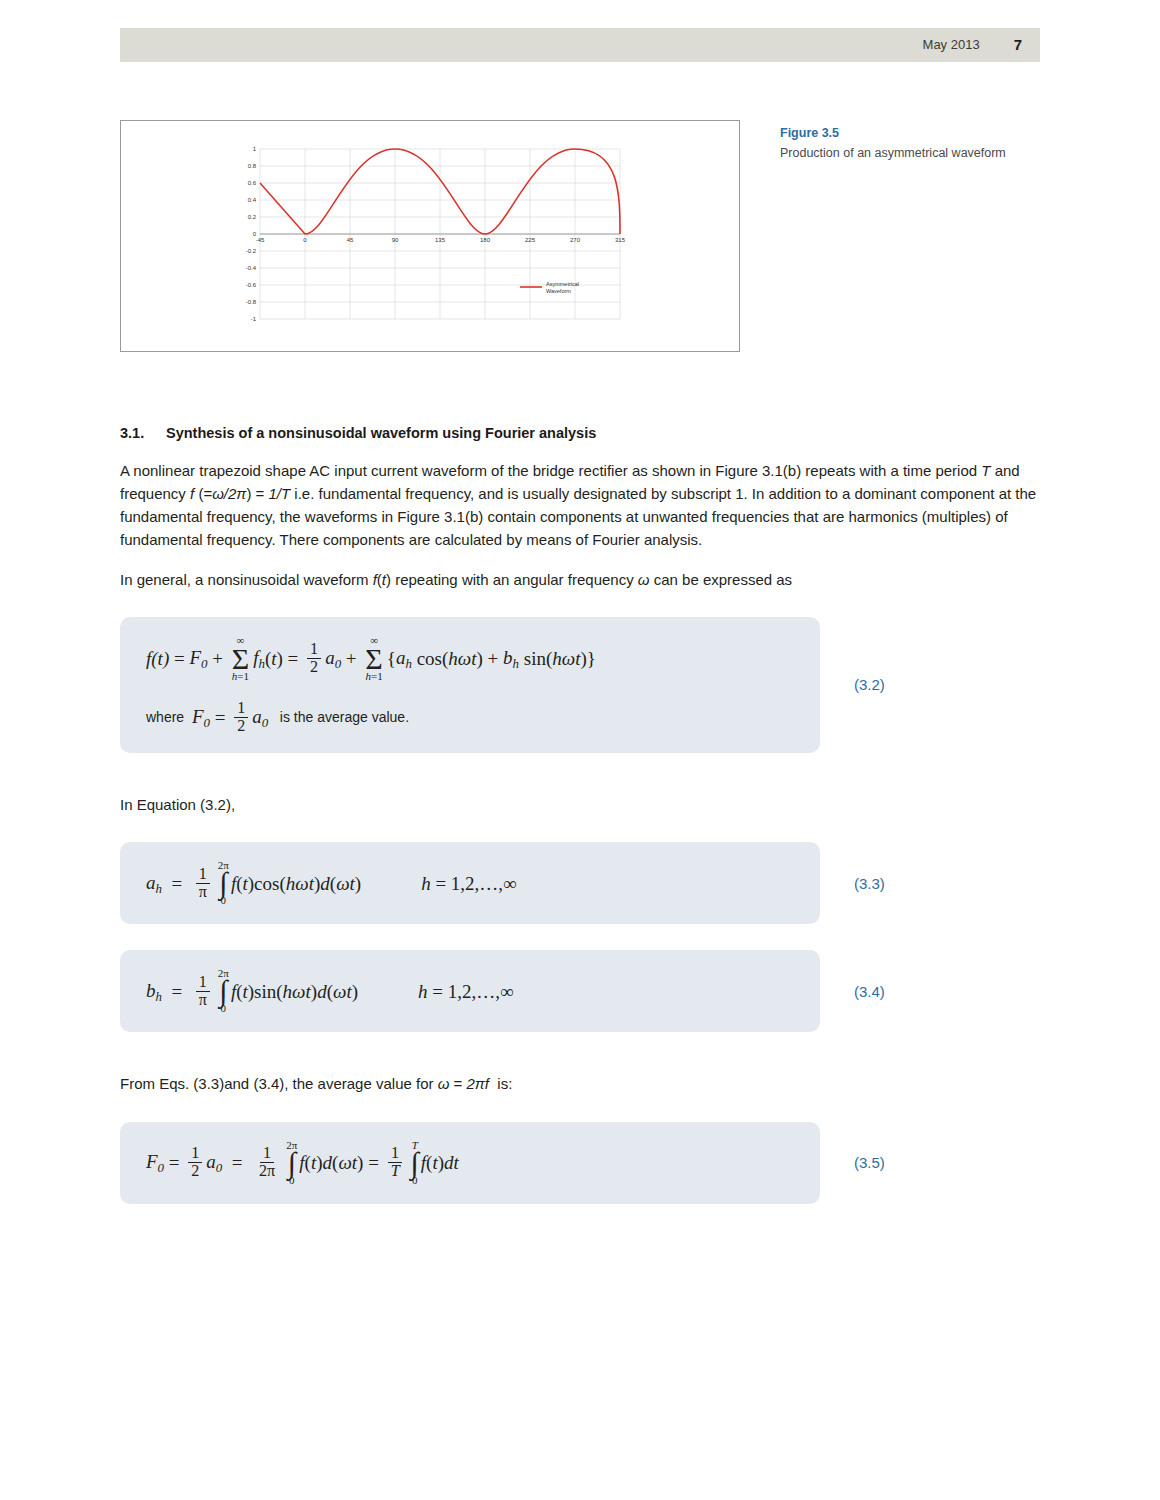May 2013 7
1 0.8 0.6 0.4 0.2 0 -0.2 -0.4 -0.6 -0.8 -1 -45 0 45 90 135 180 225 270 315 Asymmetrical Waveform
Figure 3.5 Production of an asymmetrical waveform
3.1. Synthesis of a nonsinusoidal waveform using Fourier analysis
A nonlinear trapezoid shape AC input current waveform of the bridge rectifier as shown in Figure 3.1(b) repeats with a time period T and frequency f (=ω/2π) = 1/T i.e. fundamental frequency, and is usually designated by subscript 1. In addition to a dominant component at the fundamental frequency, the waveforms in Figure 3.1(b) contain components at unwanted frequencies that are harmonics (multiples) of fundamental frequency. There components are calculated by means of Fourier analysis.
In general, a nonsinusoidal waveform f(t) repeating with an angular frequency ω can be expressed as
f(t) = F0 + ∞Σh=1 fh(t) = 12 a0 + ∞Σh=1 {ah cos(hωt) + bh sin(hωt)}
where F0 = 12 a0 is the average value.
(3.2)
In Equation (3.2),
ah = 1 π 2π∫0 f(t) cos(hωt)d(ωt) h = 1,2,…,∞
(3.3)
bh = 1 π 2π∫0 f(t) sin(hωt)d(ωt) h = 1,2,…,∞
(3.4)
From Eqs. (3.3)and (3.4), the average value for ω = 2πf is:
F0 = 12 a0 = 12π 2π∫0 f(t) d(ωt) = 1 T T∫0 f(t) dt
(3.5)